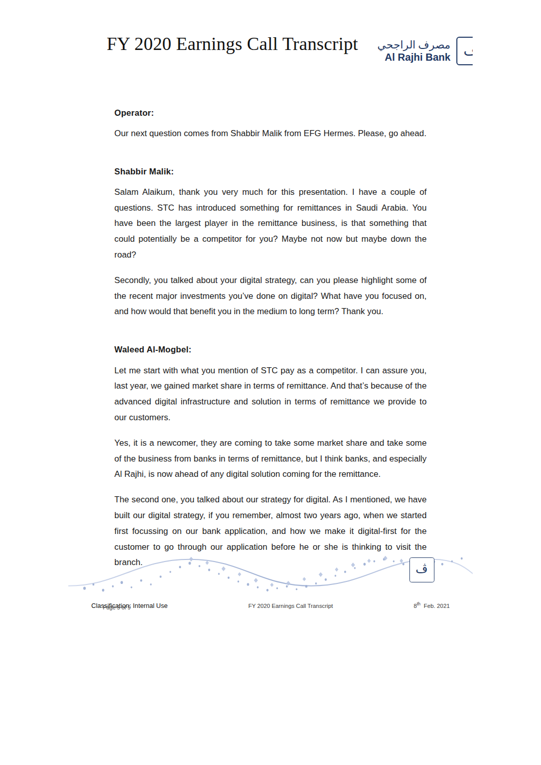FY 2020 Earnings Call Transcript
مصرف الراجحي
Al Rajhi Bank
ڤ
Operator:
Our next question comes from Shabbir Malik from EFG Hermes. Please, go ahead.
Shabbir Malik:
Salam Alaikum, thank you very much for this presentation. I have a couple of questions. STC has introduced something for remittances in Saudi Arabia. You have been the largest player in the remittance business, is that something that could potentially be a competitor for you? Maybe not now but maybe down the road?
Secondly, you talked about your digital strategy, can you please highlight some of the recent major investments you’ve done on digital? What have you focused on, and how would that benefit you in the medium to long term? Thank you.
Waleed Al-Mogbel:
Let me start with what you mention of STC pay as a competitor. I can assure you, last year, we gained market share in terms of remittance. And that’s because of the advanced digital infrastructure and solution in terms of remittance we provide to our customers.
Yes, it is a newcomer, they are coming to take some market share and take some of the business from banks in terms of remittance, but I think banks, and especially Al Rajhi, is now ahead of any digital solution coming for the remittance.
The second one, you talked about our strategy for digital. As I mentioned, we have built our digital strategy, if you remember, almost two years ago, when we started first focussing on our bank application, and how we make it digital-first for the customer to go through our application before he or she is thinking to visit the branch.
ڤ
Classification: Internal Use Page 5 of 9
FY 2020 Earnings Call Transcript
8th Feb. 2021